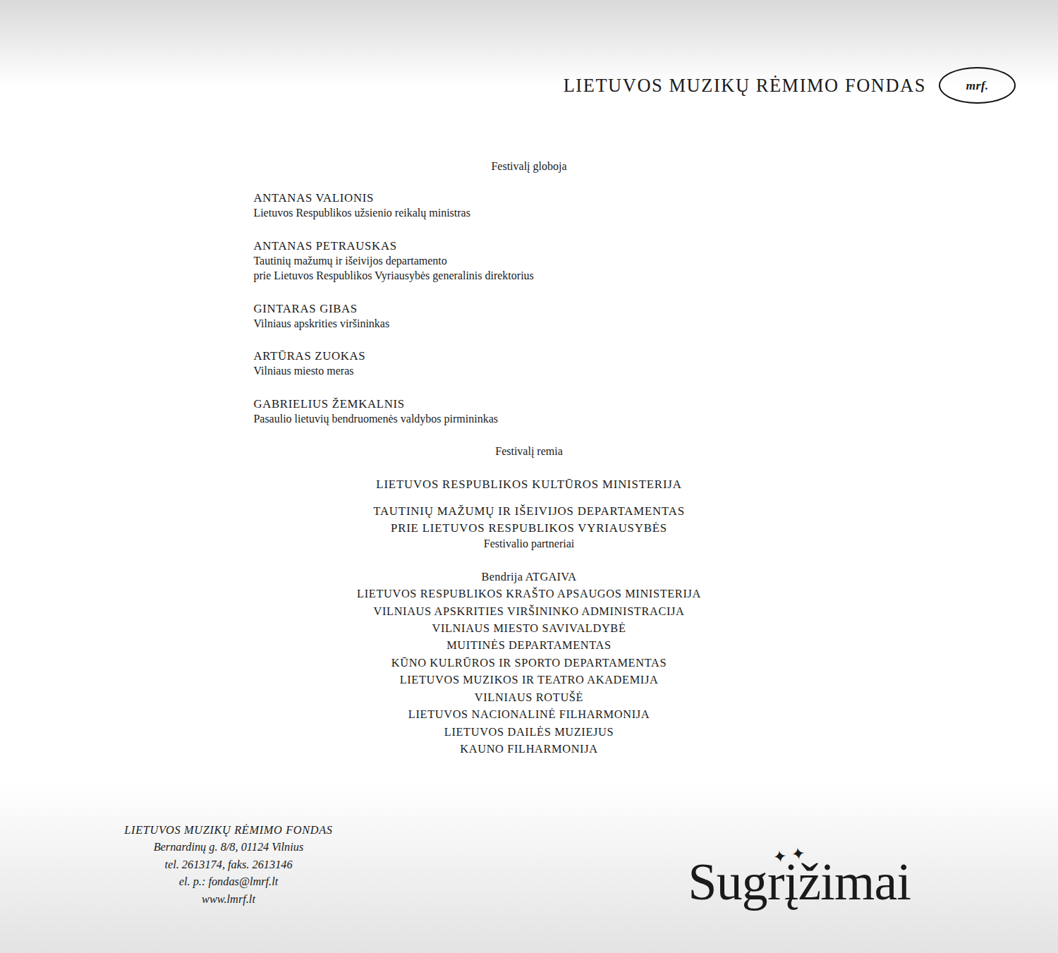LIETUVOS MUZIKŲ RĖMIMO FONDAS
mrf.
Festivalį globoja
ANTANAS VALIONIS
Lietuvos Respublikos užsienio reikalų ministras
ANTANAS PETRAUSKAS
Tautinių mažumų ir išeivijos departamento
prie Lietuvos Respublikos Vyriausybės generalinis direktorius
GINTARAS GIBAS
Vilniaus apskrities viršininkas
ARTŪRAS ZUOKAS
Vilniaus miesto meras
GABRIELIUS ŽEMKALNIS
Pasaulio lietuvių bendruomenės valdybos pirmininkas
Festivalį remia
LIETUVOS RESPUBLIKOS KULTŪROS MINISTERIJA
TAUTINIŲ MAŽUMŲ IR IŠEIVIJOS DEPARTAMENTAS
PRIE LIETUVOS RESPUBLIKOS VYRIAUSYBĖS
Festivalio partneriai
Bendrija ATGAIVA
LIETUVOS RESPUBLIKOS KRAŠTO APSAUGOS MINISTERIJA
VILNIAUS APSKRITIES VIRŠININKO ADMINISTRACIJA
VILNIAUS MIESTO SAVIVALDYBĖ
MUITINĖS DEPARTAMENTAS
KŪNO KULRŪROS IR SPORTO DEPARTAMENTAS
LIETUVOS MUZIKOS IR TEATRO AKADEMIJA
VILNIAUS ROTUŠĖ
LIETUVOS NACIONALINĖ FILHARMONIJA
LIETUVOS DAILĖS MUZIEJUS
KAUNO FILHARMONIJA
LIETUVOS MUZIKŲ RĖMIMO FONDAS
Bernardinų g. 8/8, 01124 Vilnius
tel. 2613174, faks. 2613146
el. p.: fondas@lmrf.lt
www.lmrf.lt
✦✦Sugrįžimai